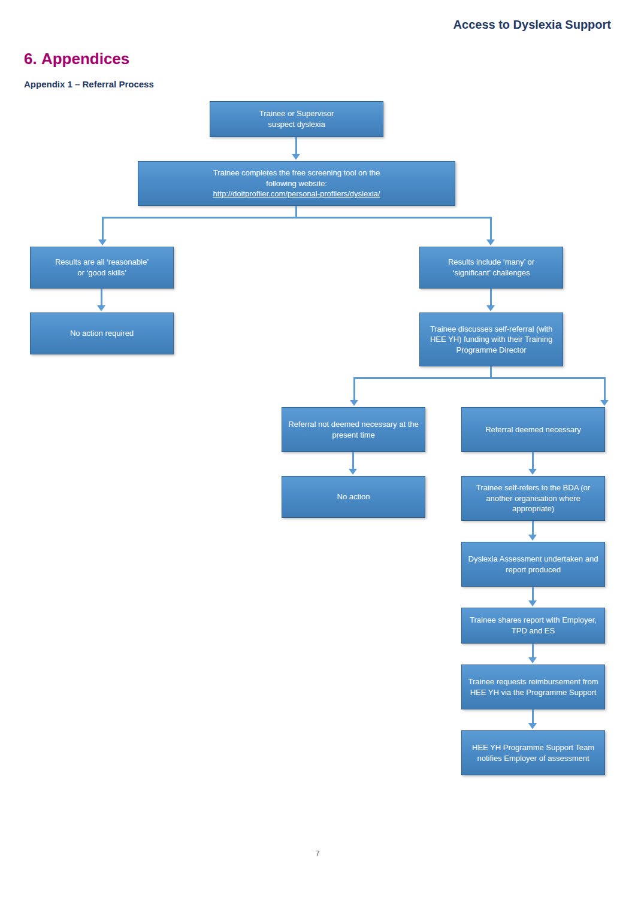Access to Dyslexia Support
6. Appendices
Appendix 1 – Referral Process
Trainee or Supervisor
suspect dyslexia
Trainee completes the free screening tool on the
following website:
http://doitprofiler.com/personal-profilers/dyslexia/
Results are all ‘reasonable’
or ‘good skills’
No action required
Results include ‘many’ or
‘significant’ challenges
Trainee discusses self-referral (with HEE YH) funding with their Training Programme Director
Referral not deemed necessary at the present time
No action
Referral deemed necessary
Trainee self-refers to the BDA (or another organisation where appropriate)
Dyslexia Assessment undertaken and report produced
Trainee shares report with Employer, TPD and ES
Trainee requests reimbursement from HEE YH via the Programme Support
HEE YH Programme Support Team notifies Employer of assessment
7